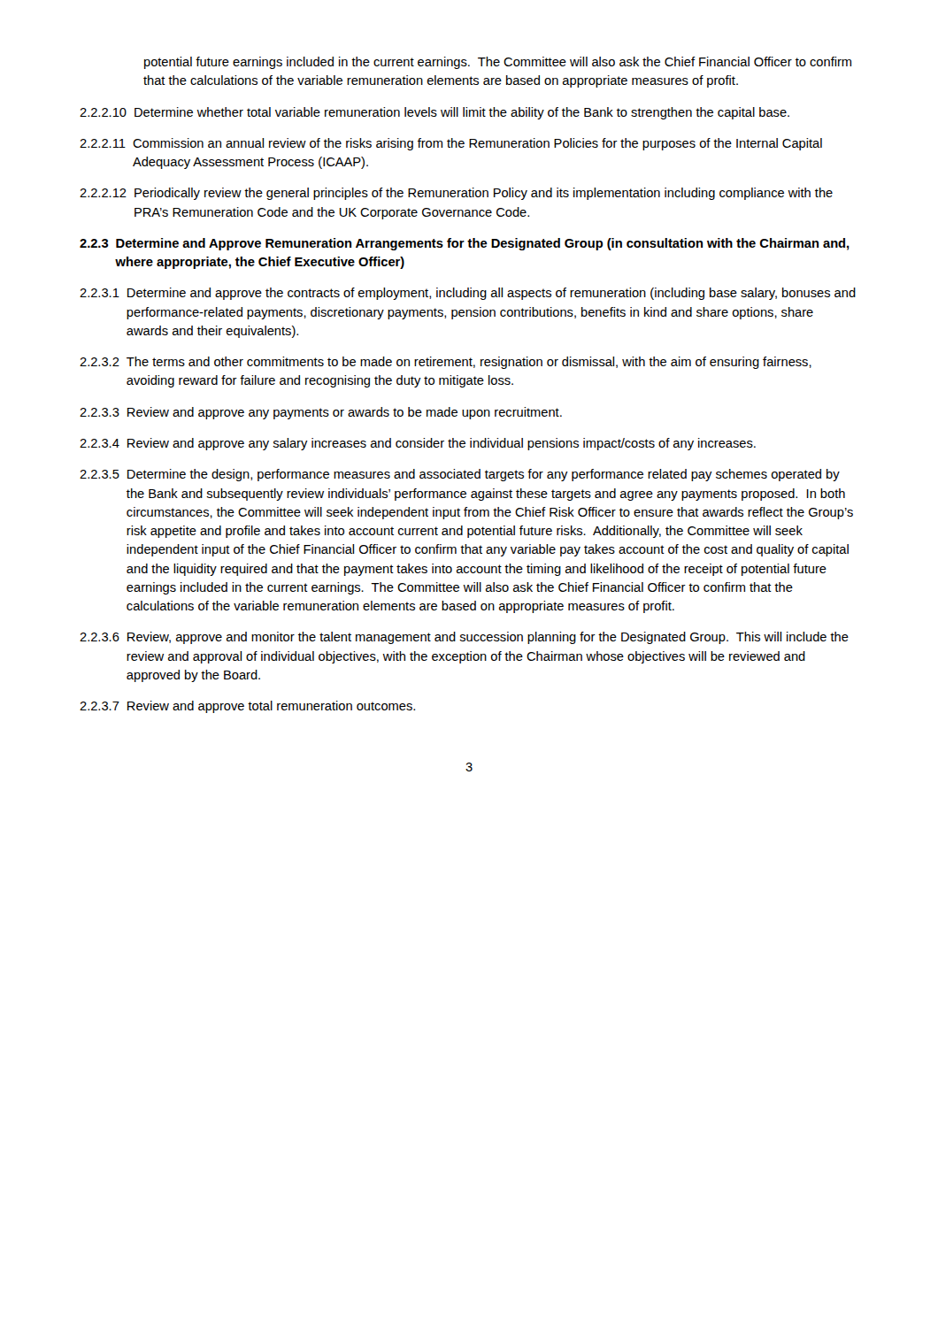potential future earnings included in the current earnings. The Committee will also ask the Chief Financial Officer to confirm that the calculations of the variable remuneration elements are based on appropriate measures of profit.
2.2.2.10 Determine whether total variable remuneration levels will limit the ability of the Bank to strengthen the capital base.
2.2.2.11 Commission an annual review of the risks arising from the Remuneration Policies for the purposes of the Internal Capital Adequacy Assessment Process (ICAAP).
2.2.2.12 Periodically review the general principles of the Remuneration Policy and its implementation including compliance with the PRA’s Remuneration Code and the UK Corporate Governance Code.
2.2.3 Determine and Approve Remuneration Arrangements for the Designated Group (in consultation with the Chairman and, where appropriate, the Chief Executive Officer)
2.2.3.1 Determine and approve the contracts of employment, including all aspects of remuneration (including base salary, bonuses and performance-related payments, discretionary payments, pension contributions, benefits in kind and share options, share awards and their equivalents).
2.2.3.2 The terms and other commitments to be made on retirement, resignation or dismissal, with the aim of ensuring fairness, avoiding reward for failure and recognising the duty to mitigate loss.
2.2.3.3 Review and approve any payments or awards to be made upon recruitment.
2.2.3.4 Review and approve any salary increases and consider the individual pensions impact/costs of any increases.
2.2.3.5 Determine the design, performance measures and associated targets for any performance related pay schemes operated by the Bank and subsequently review individuals’ performance against these targets and agree any payments proposed. In both circumstances, the Committee will seek independent input from the Chief Risk Officer to ensure that awards reflect the Group’s risk appetite and profile and takes into account current and potential future risks. Additionally, the Committee will seek independent input of the Chief Financial Officer to confirm that any variable pay takes account of the cost and quality of capital and the liquidity required and that the payment takes into account the timing and likelihood of the receipt of potential future earnings included in the current earnings. The Committee will also ask the Chief Financial Officer to confirm that the calculations of the variable remuneration elements are based on appropriate measures of profit.
2.2.3.6 Review, approve and monitor the talent management and succession planning for the Designated Group. This will include the review and approval of individual objectives, with the exception of the Chairman whose objectives will be reviewed and approved by the Board.
2.2.3.7 Review and approve total remuneration outcomes.
3